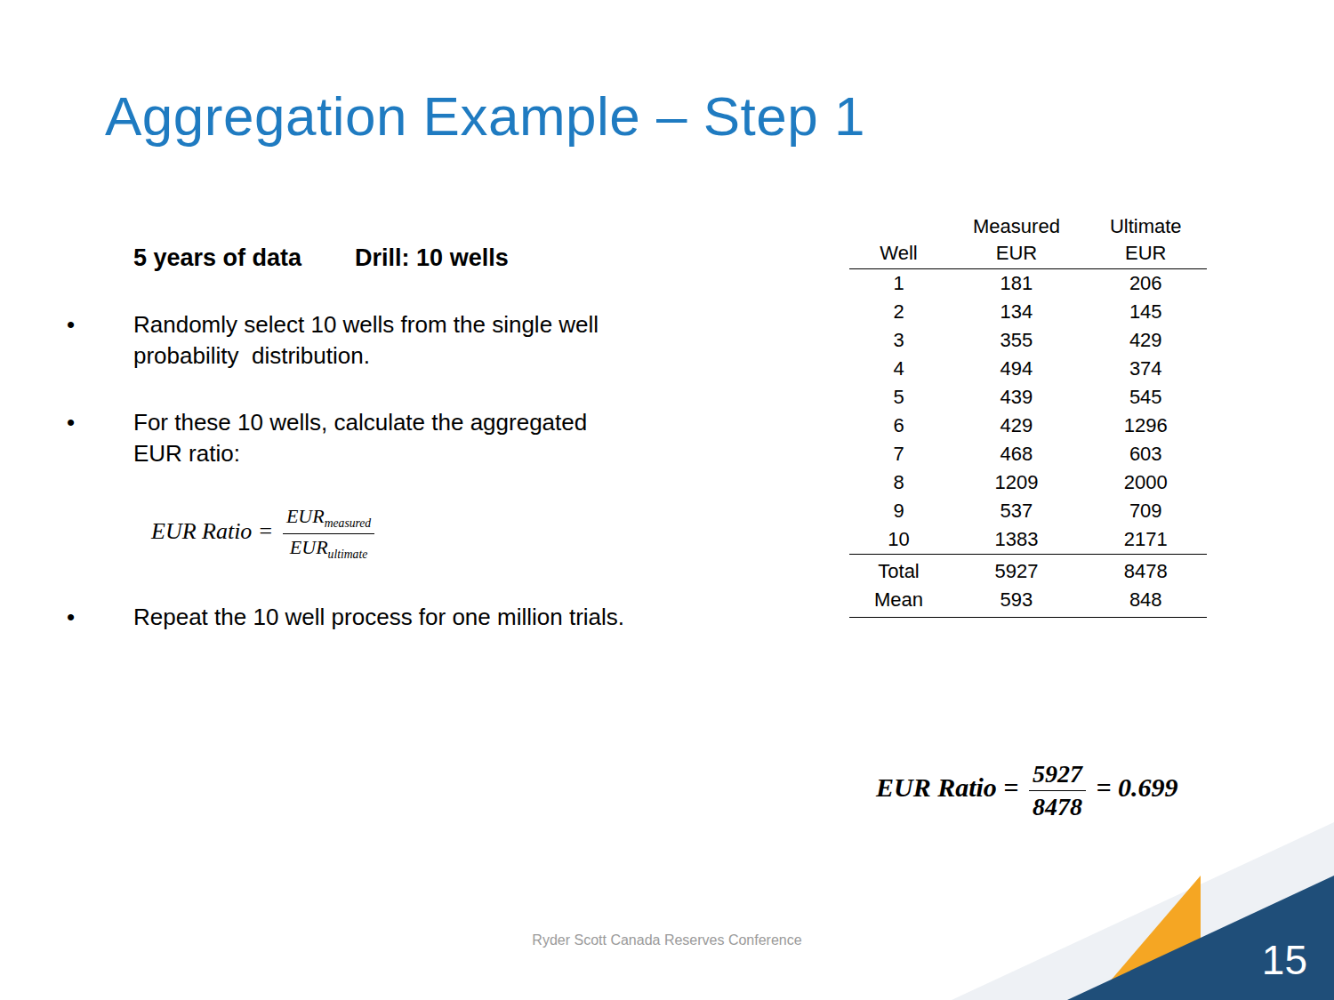Aggregation Example – Step 1
5 years of data Drill: 10 wells
Randomly select 10 wells from the single well probability distribution.
For these 10 wells, calculate the aggregated EUR ratio:
EUR Ratio = EURmeasured EURultimate
Repeat the 10 well process for one million trials.
| | Measured | Ultimate |
| --- | --- | --- |
| Well | EUR | EUR |
| 1 | 181 | 206 |
| 2 | 134 | 145 |
| 3 | 355 | 429 |
| 4 | 494 | 374 |
| 5 | 439 | 545 |
| 6 | 429 | 1296 |
| 7 | 468 | 603 |
| 8 | 1209 | 2000 |
| 9 | 537 | 709 |
| 10 | 1383 | 2171 |
| Total | 5927 | 8478 |
| Mean | 593 | 848 |
EUR Ratio = 5927 8478 = 0.699
Ryder Scott Canada Reserves Conference
15